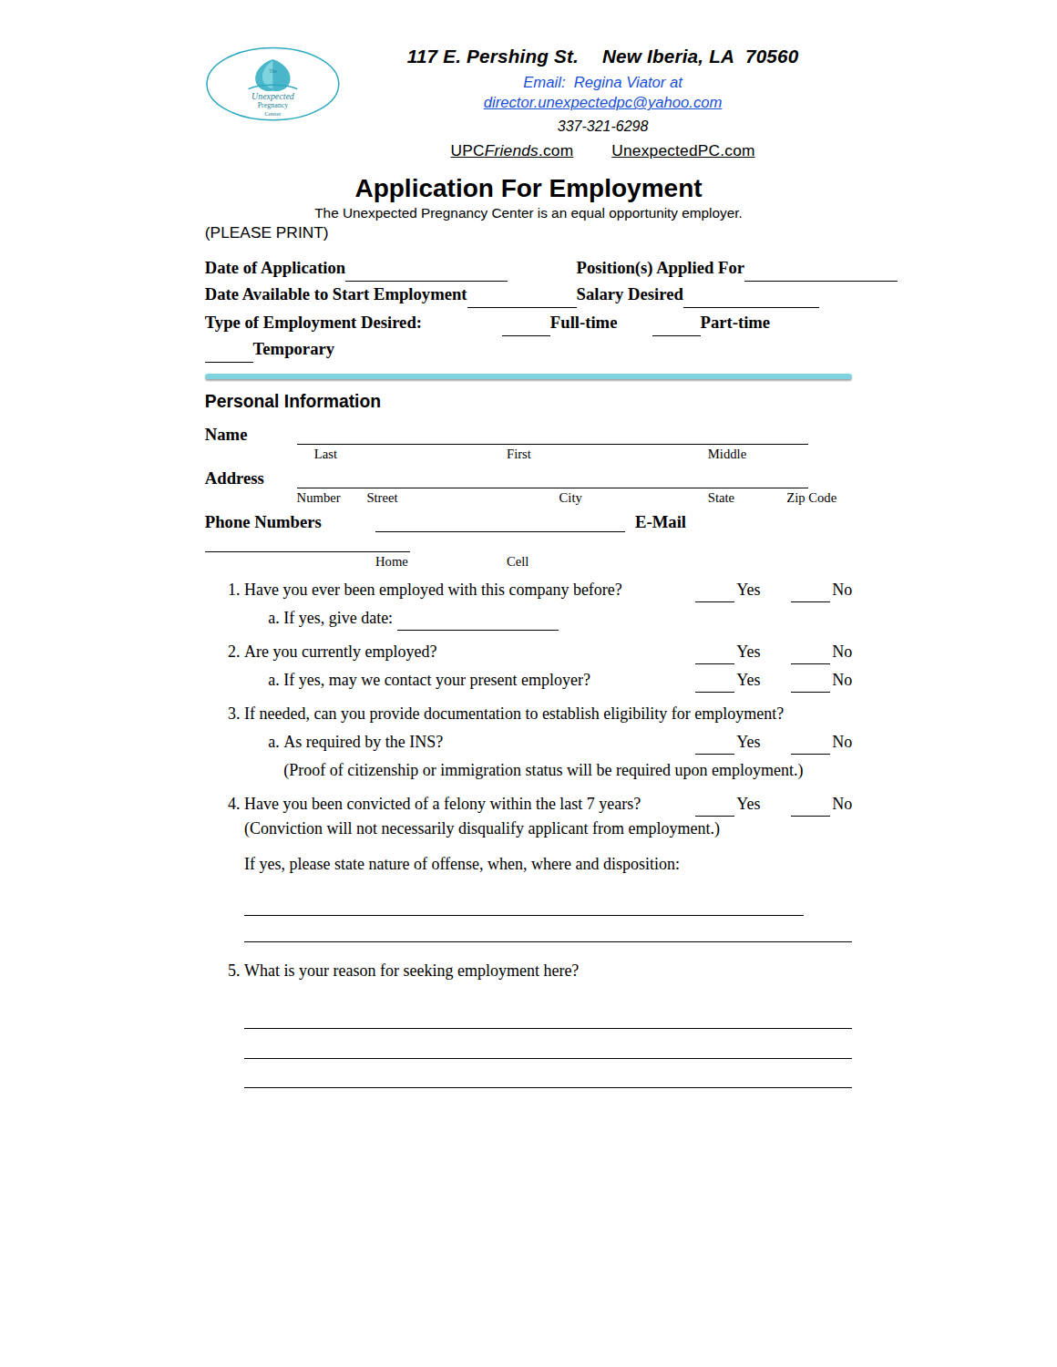The Unexpected Pregnancy Center
117 E. Pershing St. New Iberia, LA 70560
Email: Regina Viator at
director.unexpectedpc@yahoo.com
337-321-6298
UPCFriends.com UnexpectedPC.com
Application For Employment
The Unexpected Pregnancy Center is an equal opportunity employer.
(PLEASE PRINT)
| Date of Application | Position(s) Applied For |
| Date Available to Start Employment | Salary Desired |
Type of Employment Desired: Full-time Part-time Temporary
Personal Information
Name
Last First Middle
Address
Number Street City State Zip Code
Phone Numbers E-Mail
Home Cell
Have you ever been employed with this company before? Yes No
If yes, give date:
Are you currently employed? Yes No
If yes, may we contact your present employer? Yes No
If needed, can you provide documentation to establish eligibility for employment?
As required by the INS? Yes No
(Proof of citizenship or immigration status will be required upon employment.)
Have you been convicted of a felony within the last 7 years? Yes No
(Conviction will not necessarily disqualify applicant from employment.)
If yes, please state nature of offense, when, where and disposition:
What is your reason for seeking employment here?